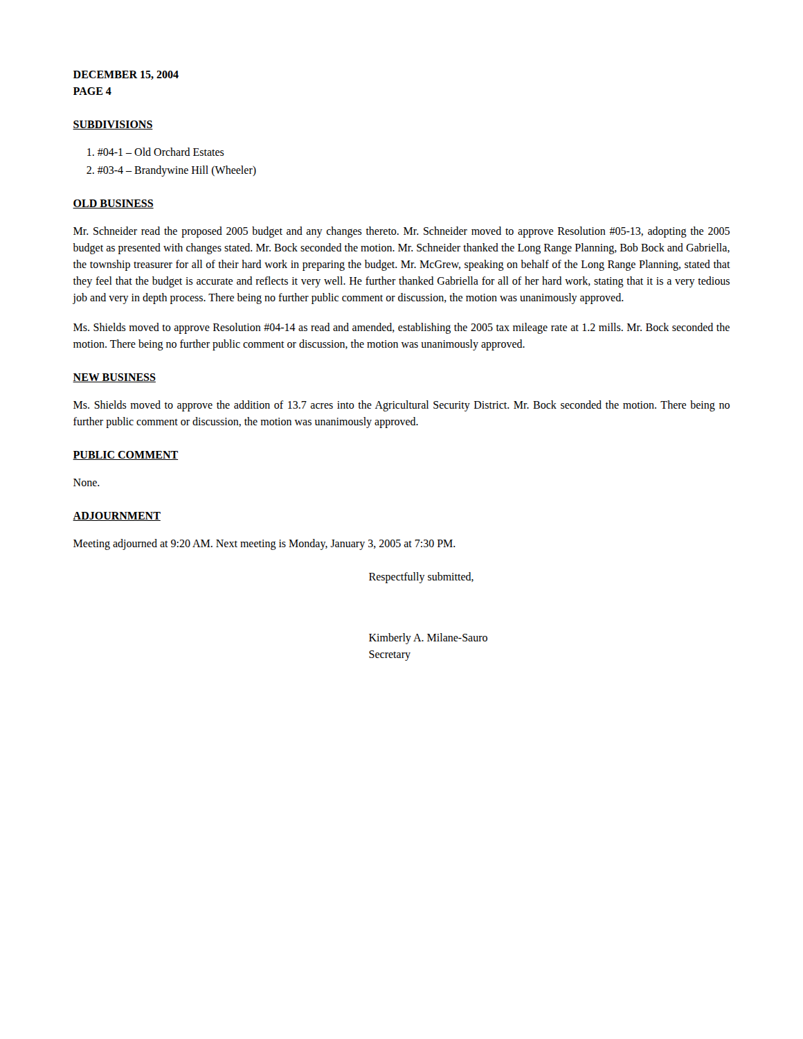DECEMBER 15, 2004
PAGE 4
SUBDIVISIONS
#04-1 – Old Orchard Estates
#03-4 – Brandywine Hill (Wheeler)
OLD BUSINESS
Mr. Schneider read the proposed 2005 budget and any changes thereto. Mr. Schneider moved to approve Resolution #05-13, adopting the 2005 budget as presented with changes stated. Mr. Bock seconded the motion. Mr. Schneider thanked the Long Range Planning, Bob Bock and Gabriella, the township treasurer for all of their hard work in preparing the budget. Mr. McGrew, speaking on behalf of the Long Range Planning, stated that they feel that the budget is accurate and reflects it very well. He further thanked Gabriella for all of her hard work, stating that it is a very tedious job and very in depth process. There being no further public comment or discussion, the motion was unanimously approved.
Ms. Shields moved to approve Resolution #04-14 as read and amended, establishing the 2005 tax mileage rate at 1.2 mills. Mr. Bock seconded the motion. There being no further public comment or discussion, the motion was unanimously approved.
NEW BUSINESS
Ms. Shields moved to approve the addition of 13.7 acres into the Agricultural Security District. Mr. Bock seconded the motion. There being no further public comment or discussion, the motion was unanimously approved.
PUBLIC COMMENT
None.
ADJOURNMENT
Meeting adjourned at 9:20 AM. Next meeting is Monday, January 3, 2005 at 7:30 PM.
Respectfully submitted,
Kimberly A. Milane-Sauro
Secretary